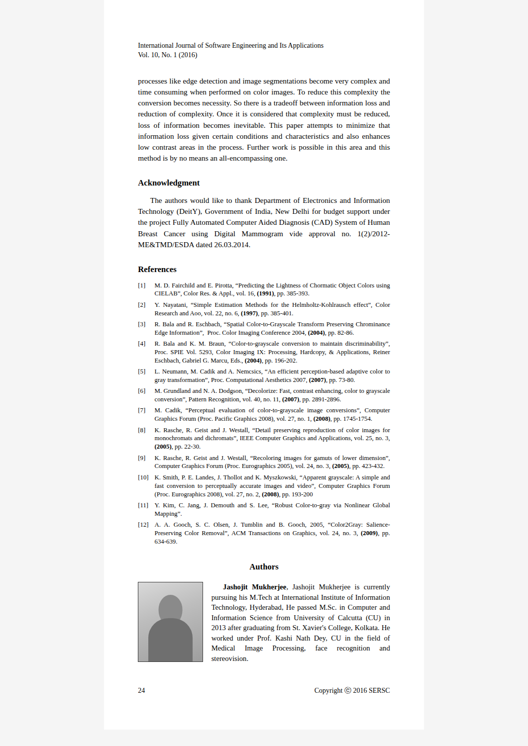International Journal of Software Engineering and Its Applications Vol. 10, No. 1 (2016)
processes like edge detection and image segmentations become very complex and time consuming when performed on color images. To reduce this complexity the conversion becomes necessity. So there is a tradeoff between information loss and reduction of complexity. Once it is considered that complexity must be reduced, loss of information becomes inevitable. This paper attempts to minimize that information loss given certain conditions and characteristics and also enhances low contrast areas in the process. Further work is possible in this area and this method is by no means an all-encompassing one.
Acknowledgment
The authors would like to thank Department of Electronics and Information Technology (DeitY), Government of India, New Delhi for budget support under the project Fully Automated Computer Aided Diagnosis (CAD) System of Human Breast Cancer using Digital Mammogram vide approval no. 1(2)/2012-ME&TMD/ESDA dated 26.03.2014.
References
[1] M. D. Fairchild and E. Pirotta, “Predicting the Lightness of Chormatic Object Colors using CIELAB”, Color Res. & Appl., vol. 16, (1991), pp. 385-393.
[2] Y. Nayatani, “Simple Estimation Methods for the Helmholtz-Kohlrausch effect”, Color Research and Aoo, vol. 22, no. 6, (1997), pp. 385-401.
[3] R. Bala and R. Eschbach, “Spatial Color-to-Grayscale Transform Preserving Chrominance Edge Information”, Proc. Color Imaging Conference 2004, (2004), pp. 82-86.
[4] R. Bala and K. M. Braun, “Color-to-grayscale conversion to maintain discriminability”, Proc. SPIE Vol. 5293, Color Imaging IX: Processing, Hardcopy, & Applications, Reiner Eschbach, Gabriel G. Marcu, Eds., (2004), pp. 196-202.
[5] L. Neumann, M. Cadik and A. Nemcsics, “An efficient perception-based adaptive color to gray transformation”, Proc. Computational Aesthetics 2007, (2007), pp. 73-80.
[6] M. Grundland and N. A. Dodgson, “Decolorize: Fast, contrast enhancing, color to grayscale conversion”, Pattern Recognition, vol. 40, no. 11, (2007), pp. 2891-2896.
[7] M. Cadik, “Perceptual evaluation of color-to-grayscale image conversions”, Computer Graphics Forum (Proc. Pacific Graphics 2008), vol. 27, no. 1, (2008), pp. 1745-1754.
[8] K. Rasche, R. Geist and J. Westall, “Detail preserving reproduction of color images for monochromats and dichromats”, IEEE Computer Graphics and Applications, vol. 25, no. 3, (2005), pp. 22-30.
[9] K. Rasche, R. Geist and J. Westall, “Recoloring images for gamuts of lower dimension”, Computer Graphics Forum (Proc. Eurographics 2005), vol. 24, no. 3, (2005), pp. 423-432.
[10] K. Smith, P. E. Landes, J. Thollot and K. Myszkowski, “Apparent grayscale: A simple and fast conversion to perceptually accurate images and video”, Computer Graphics Forum (Proc. Eurographics 2008), vol. 27, no. 2, (2008), pp. 193-200
[11] Y. Kim, C. Jang, J. Demouth and S. Lee, “Robust Color-to-gray via Nonlinear Global Mapping”.
[12] A. A. Gooch, S. C. Olsen, J. Tumblin and B. Gooch, 2005, “Color2Gray: Salience-Preserving Color Removal”, ACM Transactions on Graphics, vol. 24, no. 3, (2009), pp. 634-639.
Authors
Jashojit Mukherjee, Jashojit Mukherjee is currently pursuing his M.Tech at International Institute of Information Technology, Hyderabad, He passed M.Sc. in Computer and Information Science from University of Calcutta (CU) in 2013 after graduating from St. Xavier's College, Kolkata. He worked under Prof. Kashi Nath Dey, CU in the field of Medical Image Processing, face recognition and stereovision.
24
Copyright ⓒ 2016 SERSC